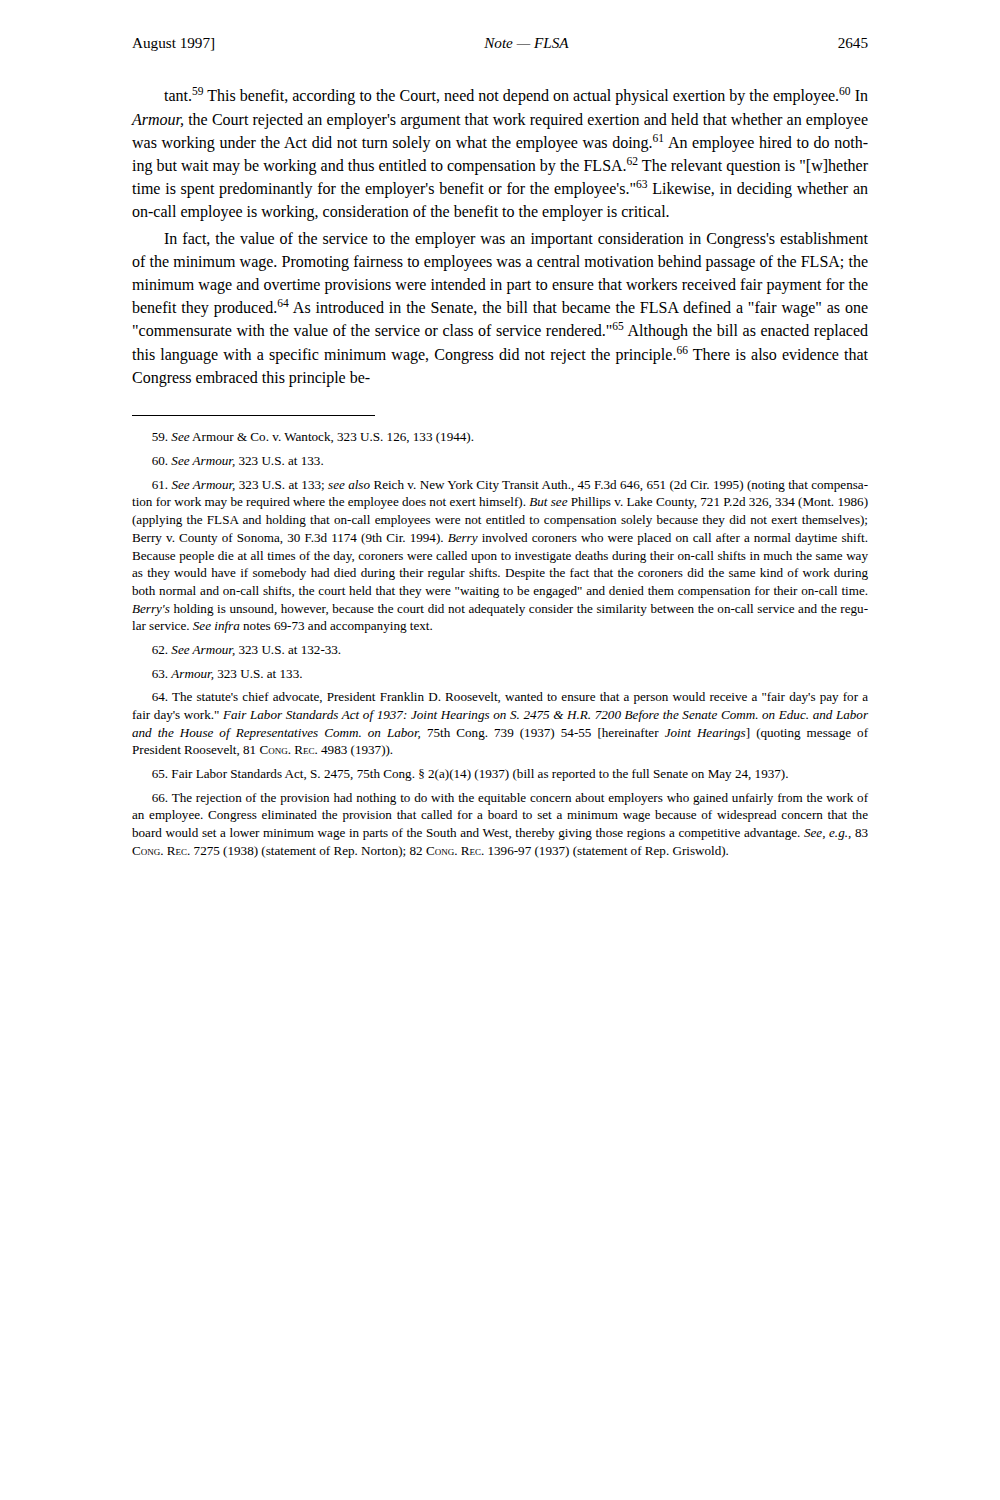August 1997] Note — FLSA 2645
tant.59 This benefit, according to the Court, need not depend on actual physical exertion by the employee.60 In Armour, the Court rejected an employer's argument that work required exertion and held that whether an employee was working under the Act did not turn solely on what the employee was doing.61 An employee hired to do nothing but wait may be working and thus entitled to compensation by the FLSA.62 The relevant question is "[w]hether time is spent predominantly for the employer's benefit or for the employee's."63 Likewise, in deciding whether an on-call employee is working, consideration of the benefit to the employer is critical.
In fact, the value of the service to the employer was an important consideration in Congress's establishment of the minimum wage. Promoting fairness to employees was a central motivation behind passage of the FLSA; the minimum wage and overtime provisions were intended in part to ensure that workers received fair payment for the benefit they produced.64 As introduced in the Senate, the bill that became the FLSA defined a "fair wage" as one "commensurate with the value of the service or class of service rendered."65 Although the bill as enacted replaced this language with a specific minimum wage, Congress did not reject the principle.66 There is also evidence that Congress embraced this principle be-
See Armour & Co. v. Wantock, 323 U.S. 126, 133 (1944).
See Armour, 323 U.S. at 133.
See Armour, 323 U.S. at 133; see also Reich v. New York City Transit Auth., 45 F.3d 646, 651 (2d Cir. 1995) (noting that compensation for work may be required where the employee does not exert himself). But see Phillips v. Lake County, 721 P.2d 326, 334 (Mont. 1986) (applying the FLSA and holding that on-call employees were not entitled to compensation solely because they did not exert themselves); Berry v. County of Sonoma, 30 F.3d 1174 (9th Cir. 1994). Berry involved coroners who were placed on call after a normal daytime shift. Because people die at all times of the day, coroners were called upon to investigate deaths during their on-call shifts in much the same way as they would have if somebody had died during their regular shifts. Despite the fact that the coroners did the same kind of work during both normal and on-call shifts, the court held that they were "waiting to be engaged" and denied them compensation for their on-call time. Berry's holding is unsound, however, because the court did not adequately consider the similarity between the on-call service and the regular service. See infra notes 69-73 and accompanying text.
See Armour, 323 U.S. at 132-33.
Armour, 323 U.S. at 133.
The statute's chief advocate, President Franklin D. Roosevelt, wanted to ensure that a person would receive a "fair day's pay for a fair day's work." Fair Labor Standards Act of 1937: Joint Hearings on S. 2475 & H.R. 7200 Before the Senate Comm. on Educ. and Labor and the House of Representatives Comm. on Labor, 75th Cong. 739 (1937) 54-55 [hereinafter Joint Hearings] (quoting message of President Roosevelt, 81 Cong. Rec. 4983 (1937)).
Fair Labor Standards Act, S. 2475, 75th Cong. § 2(a)(14) (1937) (bill as reported to the full Senate on May 24, 1937).
The rejection of the provision had nothing to do with the equitable concern about employers who gained unfairly from the work of an employee. Congress eliminated the provision that called for a board to set a minimum wage because of widespread concern that the board would set a lower minimum wage in parts of the South and West, thereby giving those regions a competitive advantage. See, e.g., 83 Cong. Rec. 7275 (1938) (statement of Rep. Norton); 82 Cong. Rec. 1396-97 (1937) (statement of Rep. Griswold).